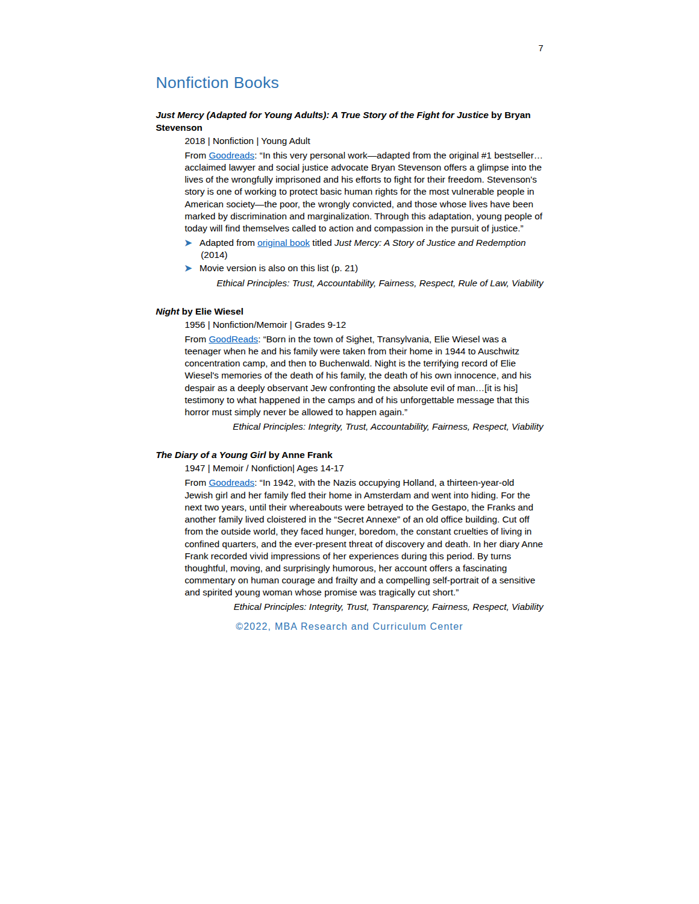7
Nonfiction Books
Just Mercy (Adapted for Young Adults): A True Story of the Fight for Justice by Bryan Stevenson
2018 | Nonfiction | Young Adult
From Goodreads: “In this very personal work—adapted from the original #1 bestseller… acclaimed lawyer and social justice advocate Bryan Stevenson offers a glimpse into the lives of the wrongfully imprisoned and his efforts to fight for their freedom. Stevenson's story is one of working to protect basic human rights for the most vulnerable people in American society—the poor, the wrongly convicted, and those whose lives have been marked by discrimination and marginalization. Through this adaptation, young people of today will find themselves called to action and compassion in the pursuit of justice.”
➤Adapted from original book titled Just Mercy: A Story of Justice and Redemption (2014)
➤Movie version is also on this list (p. 21)
Ethical Principles: Trust, Accountability, Fairness, Respect, Rule of Law, Viability
Night by Elie Wiesel
1956 | Nonfiction/Memoir | Grades 9-12
From GoodReads: “Born in the town of Sighet, Transylvania, Elie Wiesel was a teenager when he and his family were taken from their home in 1944 to Auschwitz concentration camp, and then to Buchenwald. Night is the terrifying record of Elie Wiesel's memories of the death of his family, the death of his own innocence, and his despair as a deeply observant Jew confronting the absolute evil of man…[it is his] testimony to what happened in the camps and of his unforgettable message that this horror must simply never be allowed to happen again.”
Ethical Principles: Integrity, Trust, Accountability, Fairness, Respect, Viability
The Diary of a Young Girl by Anne Frank
1947 | Memoir / Nonfiction| Ages 14-17
From Goodreads: “In 1942, with the Nazis occupying Holland, a thirteen-year-old Jewish girl and her family fled their home in Amsterdam and went into hiding. For the next two years, until their whereabouts were betrayed to the Gestapo, the Franks and another family lived cloistered in the “Secret Annexe” of an old office building. Cut off from the outside world, they faced hunger, boredom, the constant cruelties of living in confined quarters, and the ever-present threat of discovery and death. In her diary Anne Frank recorded vivid impressions of her experiences during this period. By turns thoughtful, moving, and surprisingly humorous, her account offers a fascinating commentary on human courage and frailty and a compelling self-portrait of a sensitive and spirited young woman whose promise was tragically cut short.”
Ethical Principles: Integrity, Trust, Transparency, Fairness, Respect, Viability
©2022, MBA Research and Curriculum Center